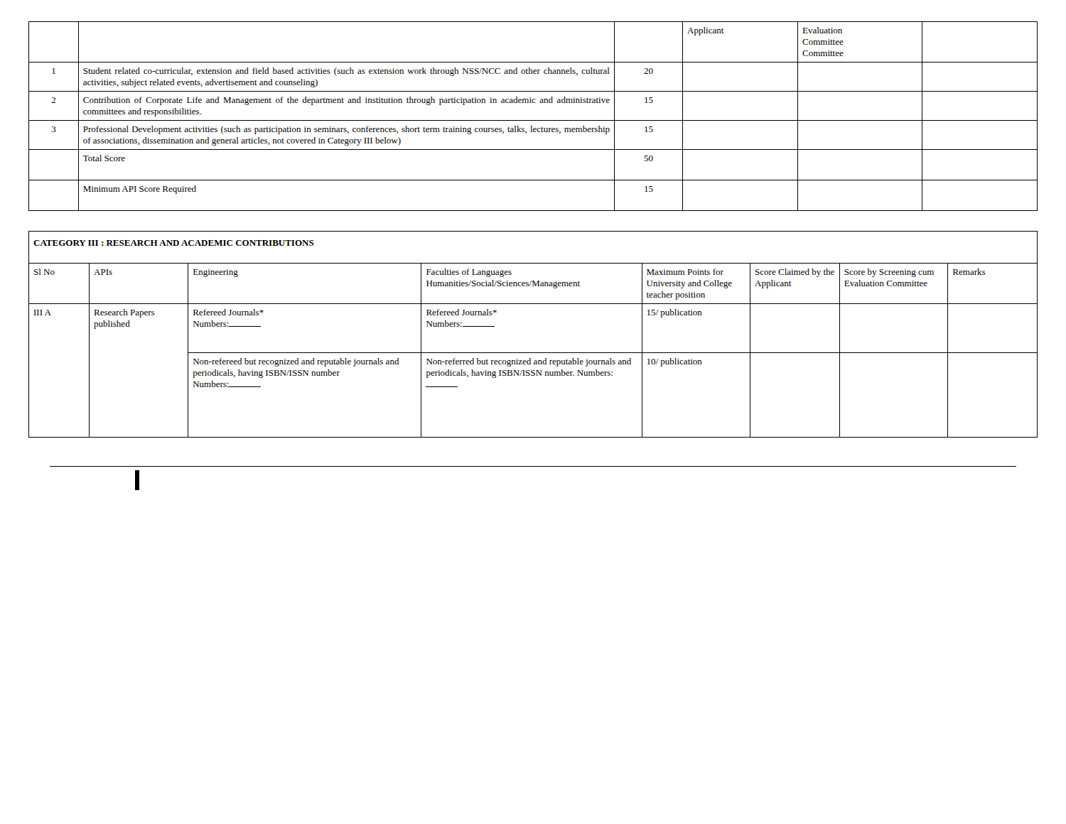| | | | Applicant | Evaluation Committee Committee | |
| 1 | Student related co-curricular, extension and field based activities (such as extension work through NSS/NCC and other channels, cultural activities, subject related events, advertisement and counseling) | 20 | | | |
| 2 | Contribution of Corporate Life and Management of the department and institution through participation in academic and administrative committees and responsibilities. | 15 | | | |
| 3 | Professional Development activities (such as participation in seminars, conferences, short term training courses, talks, lectures, membership of associations, dissemination and general articles, not covered in Category III below) | 15 | | | |
| | Total Score | 50 | | | |
| | Minimum API Score Required | 15 | | | |
| CATEGORY III : RESEARCH AND ACADEMIC CONTRIBUTIONS |
| Sl No | APIs | Engineering | Faculties of Languages Humanities/Social/Sciences/Management | Maximum Points for University and College teacher position | Score Claimed by the Applicant | Score by Screening cum Evaluation Committee | Remarks |
| III A | Research Papers published | Refereed Journals* Numbers: | Refereed Journals* Numbers: | 15/ publication | | | |
| Non-refereed but recognized and reputable journals and periodicals, having ISBN/ISSN number Numbers: | Non-referred but recognized and reputable journals and periodicals, having ISBN/ISSN number. Numbers: | 10/ publication | | | |